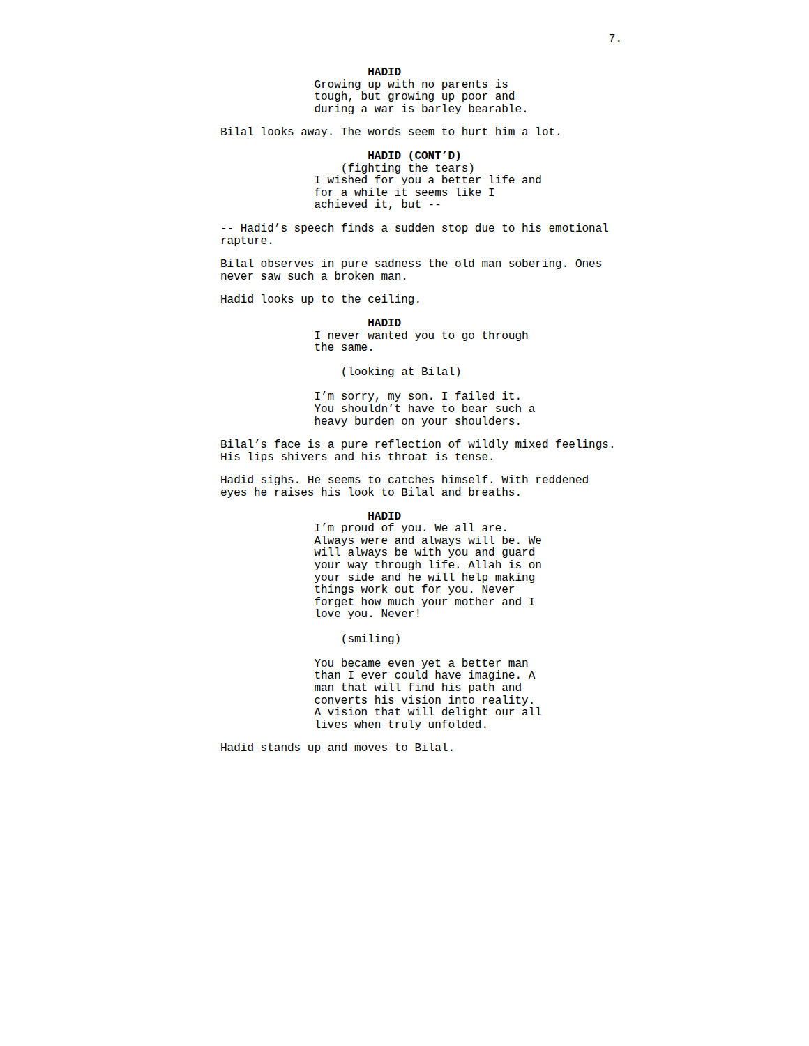7.
HADID
Growing up with no parents is tough, but growing up poor and during a war is barley bearable.
Bilal looks away. The words seem to hurt him a lot.
HADID (CONT’D)
(fighting the tears)
I wished for you a better life and for a while it seems like I achieved it, but --
-- Hadid’s speech finds a sudden stop due to his emotional rapture.
Bilal observes in pure sadness the old man sobering. Ones never saw such a broken man.
Hadid looks up to the ceiling.
HADID
I never wanted you to go through the same. (looking at Bilal) I’m sorry, my son. I failed it. You shouldn’t have to bear such a heavy burden on your shoulders.
Bilal’s face is a pure reflection of wildly mixed feelings. His lips shivers and his throat is tense.
Hadid sighs. He seems to catches himself. With reddened eyes he raises his look to Bilal and breaths.
HADID
I’m proud of you. We all are. Always were and always will be. We will always be with you and guard your way through life. Allah is on your side and he will help making things work out for you. Never forget how much your mother and I love you. Never! (smiling) You became even yet a better man than I ever could have imagine. A man that will find his path and converts his vision into reality. A vision that will delight our all lives when truly unfolded.
Hadid stands up and moves to Bilal.